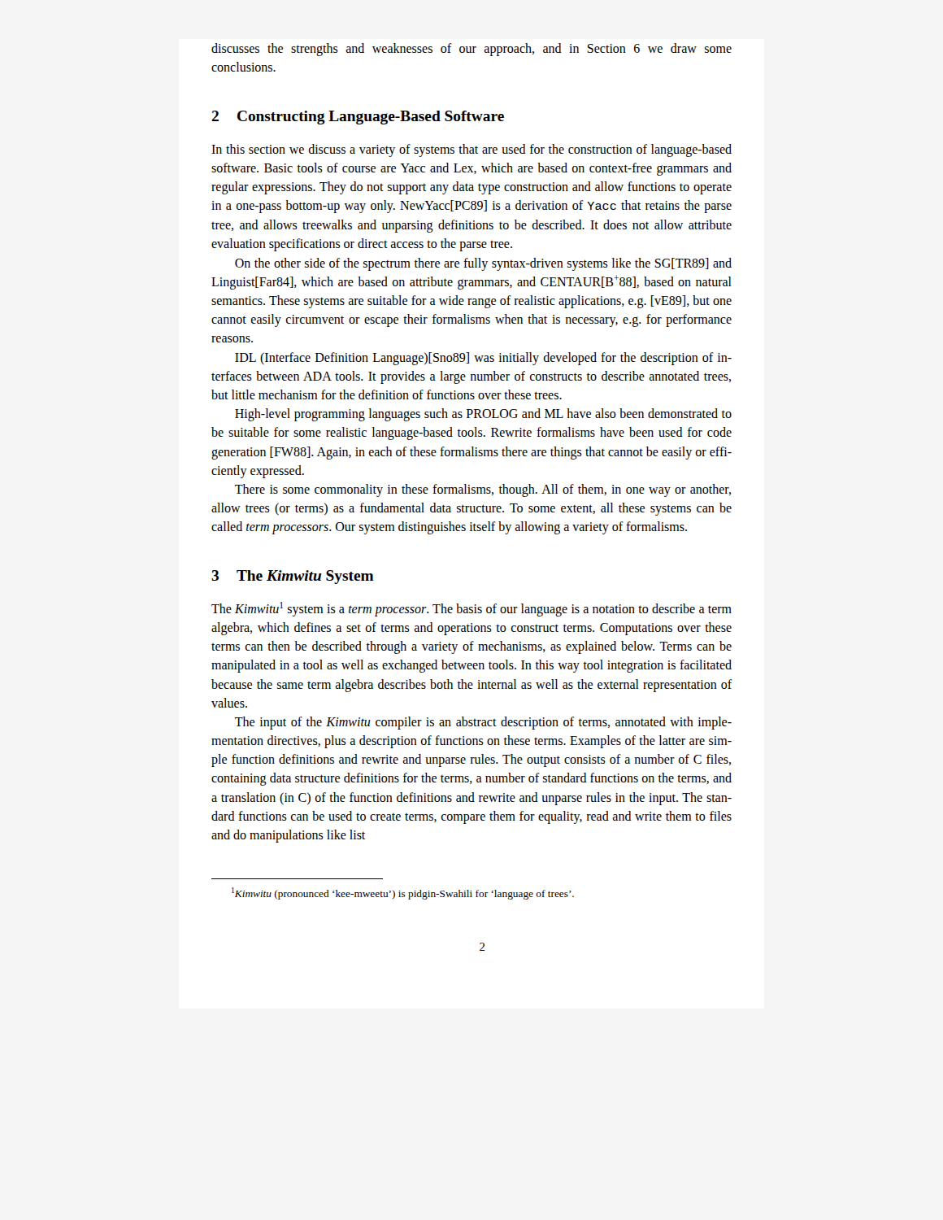discusses the strengths and weaknesses of our approach, and in Section 6 we draw some conclusions.
2 Constructing Language-Based Software
In this section we discuss a variety of systems that are used for the construction of language-based software. Basic tools of course are Yacc and Lex, which are based on context-free grammars and regular expressions. They do not support any data type construction and allow functions to operate in a one-pass bottom-up way only. NewYacc[PC89] is a derivation of Yacc that retains the parse tree, and allows treewalks and unparsing definitions to be described. It does not allow attribute evaluation specifications or direct access to the parse tree.
On the other side of the spectrum there are fully syntax-driven systems like the SG[TR89] and Linguist[Far84], which are based on attribute grammars, and CENTAUR[B+88], based on natural semantics. These systems are suitable for a wide range of realistic applications, e.g. [vE89], but one cannot easily circumvent or escape their formalisms when that is necessary, e.g. for performance reasons.
IDL (Interface Definition Language)[Sno89] was initially developed for the description of interfaces between ADA tools. It provides a large number of constructs to describe annotated trees, but little mechanism for the definition of functions over these trees.
High-level programming languages such as PROLOG and ML have also been demonstrated to be suitable for some realistic language-based tools. Rewrite formalisms have been used for code generation [FW88]. Again, in each of these formalisms there are things that cannot be easily or efficiently expressed.
There is some commonality in these formalisms, though. All of them, in one way or another, allow trees (or terms) as a fundamental data structure. To some extent, all these systems can be called term processors. Our system distinguishes itself by allowing a variety of formalisms.
3 The Kimwitu System
The Kimwitu1 system is a term processor. The basis of our language is a notation to describe a term algebra, which defines a set of terms and operations to construct terms. Computations over these terms can then be described through a variety of mechanisms, as explained below. Terms can be manipulated in a tool as well as exchanged between tools. In this way tool integration is facilitated because the same term algebra describes both the internal as well as the external representation of values.
The input of the Kimwitu compiler is an abstract description of terms, annotated with implementation directives, plus a description of functions on these terms. Examples of the latter are simple function definitions and rewrite and unparse rules. The output consists of a number of C files, containing data structure definitions for the terms, a number of standard functions on the terms, and a translation (in C) of the function definitions and rewrite and unparse rules in the input. The standard functions can be used to create terms, compare them for equality, read and write them to files and do manipulations like list
1Kimwitu (pronounced ‘kee-mweetu’) is pidgin-Swahili for ‘language of trees’.
2